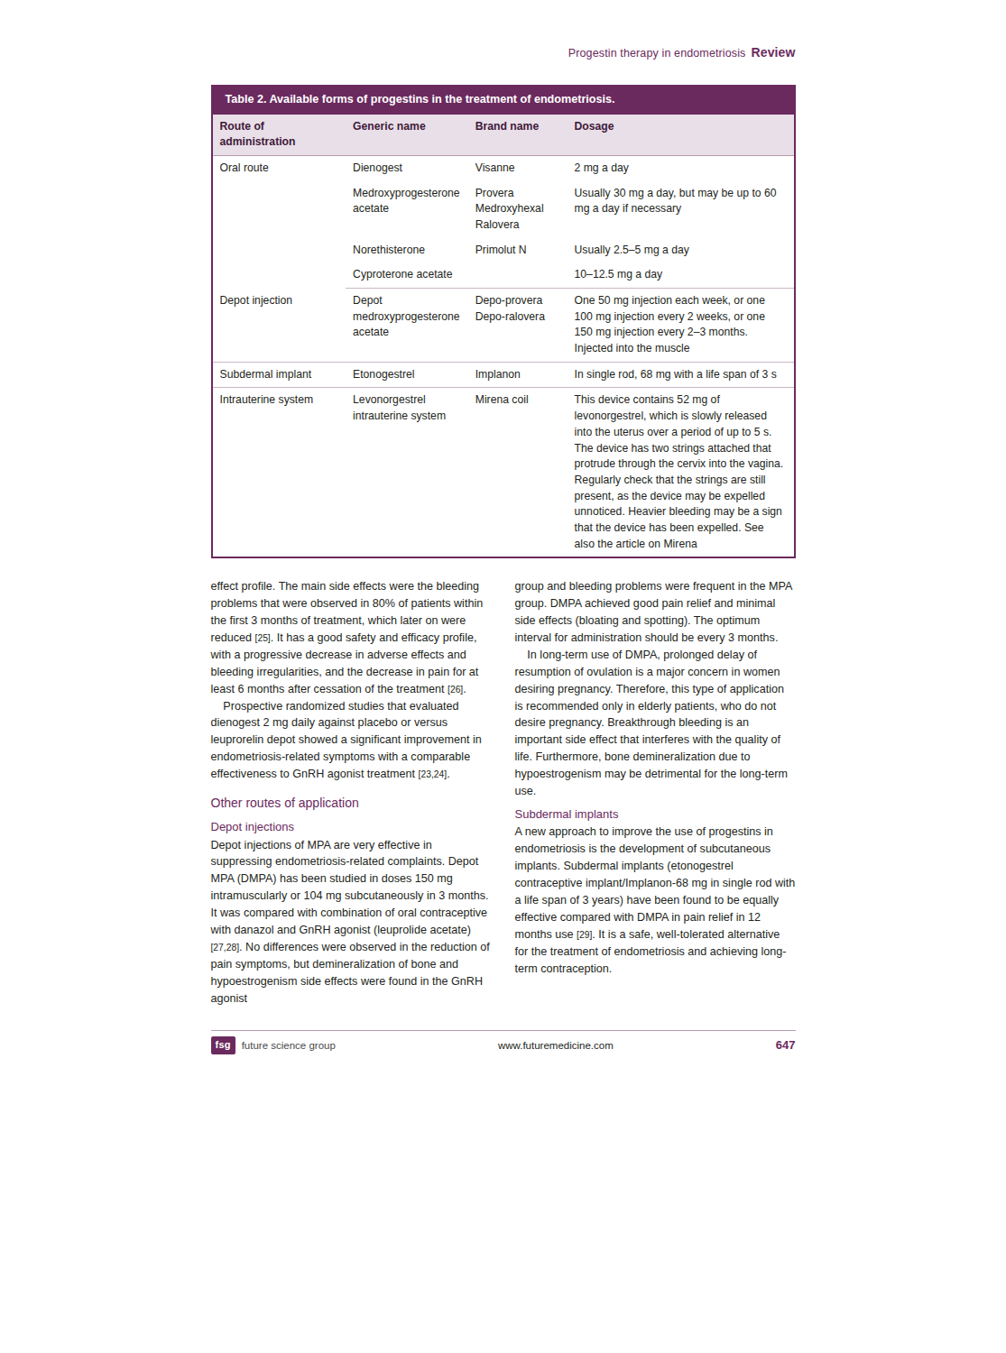Progestin therapy in endometriosis Review
Table 2. Available forms of progestins in the treatment of endometriosis.
| Route of administration | Generic name | Brand name | Dosage |
| --- | --- | --- | --- |
| Oral route | Dienogest | Visanne | 2 mg a day |
| Medroxyprogesterone acetate | Provera Medroxyhexal Ralovera | Usually 30 mg a day, but may be up to 60 mg a day if necessary |
| Norethisterone | Primolut N | Usually 2.5–5 mg a day |
| Cyproterone acetate | | 10–12.5 mg a day |
| Depot injection | Depot medroxyprogesterone acetate | Depo-provera Depo-ralovera | One 50 mg injection each week, or one 100 mg injection every 2 weeks, or one 150 mg injection every 2–3 months. Injected into the muscle |
| Subdermal implant | Etonogestrel | Implanon | In single rod, 68 mg with a life span of 3 s |
| Intrauterine system | Levonorgestrel intrauterine system | Mirena coil | This device contains 52 mg of levonorgestrel, which is slowly released into the uterus over a period of up to 5 s. The device has two strings attached that protrude through the cervix into the vagina. Regularly check that the strings are still present, as the device may be expelled unnoticed. Heavier bleeding may be a sign that the device has been expelled. See also the article on Mirena |
effect profile. The main side effects were the bleeding problems that were observed in 80% of patients within the first 3 months of treatment, which later on were reduced [25]. It has a good safety and efficacy profile, with a progressive decrease in adverse effects and bleeding irregularities, and the decrease in pain for at least 6 months after cessation of the treatment [26].
Prospective randomized studies that evaluated dienogest 2 mg daily against placebo or versus leuprorelin depot showed a significant improvement in endometriosis-related symptoms with a comparable effectiveness to GnRH agonist treatment [23,24].
Other routes of application
Depot injections
Depot injections of MPA are very effective in suppressing endometriosis-related complaints. Depot MPA (DMPA) has been studied in doses 150 mg intramuscularly or 104 mg subcutaneously in 3 months. It was compared with combination of oral contraceptive with danazol and GnRH agonist (leuprolide acetate) [27,28]. No differences were observed in the reduction of pain symptoms, but demineralization of bone and hypoestrogenism side effects were found in the GnRH agonist
group and bleeding problems were frequent in the MPA group. DMPA achieved good pain relief and minimal side effects (bloating and spotting). The optimum interval for administration should be every 3 months.
In long-term use of DMPA, prolonged delay of resumption of ovulation is a major concern in women desiring pregnancy. Therefore, this type of application is recommended only in elderly patients, who do not desire pregnancy. Breakthrough bleeding is an important side effect that interferes with the quality of life. Furthermore, bone demineralization due to hypoestrogenism may be detrimental for the long-term use.
Subdermal implants
A new approach to improve the use of progestins in endometriosis is the development of subcutaneous implants. Subdermal implants (etonogestrel contraceptive implant/Implanon-68 mg in single rod with a life span of 3 years) have been found to be equally effective compared with DMPA in pain relief in 12 months use [29]. It is a safe, well-tolerated alternative for the treatment of endometriosis and achieving long-term contraception.
fsg future science group
www.futuremedicine.com
647